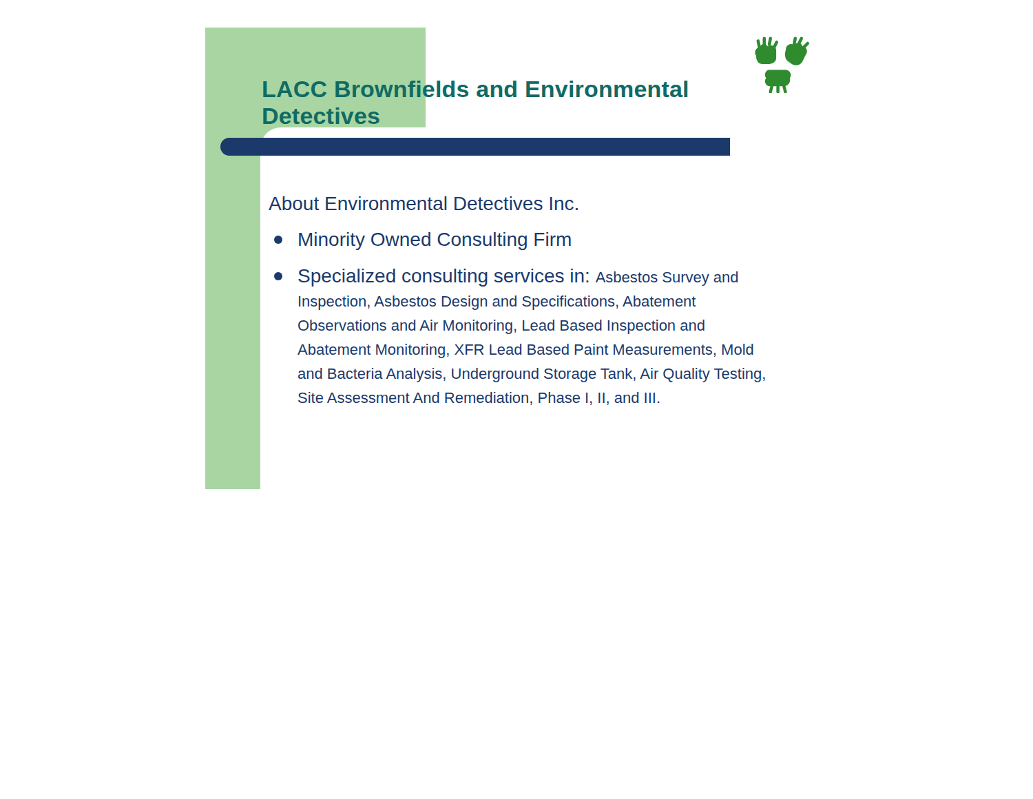LACC Brownfields and Environmental Detectives
About Environmental Detectives Inc.
Minority Owned Consulting Firm
Specialized consulting services in: Asbestos Survey and Inspection, Asbestos Design and Specifications, Abatement Observations and Air Monitoring, Lead Based Inspection and Abatement Monitoring, XFR Lead Based Paint Measurements, Mold and Bacteria Analysis, Underground Storage Tank, Air Quality Testing, Site Assessment And Remediation, Phase I, II, and III.